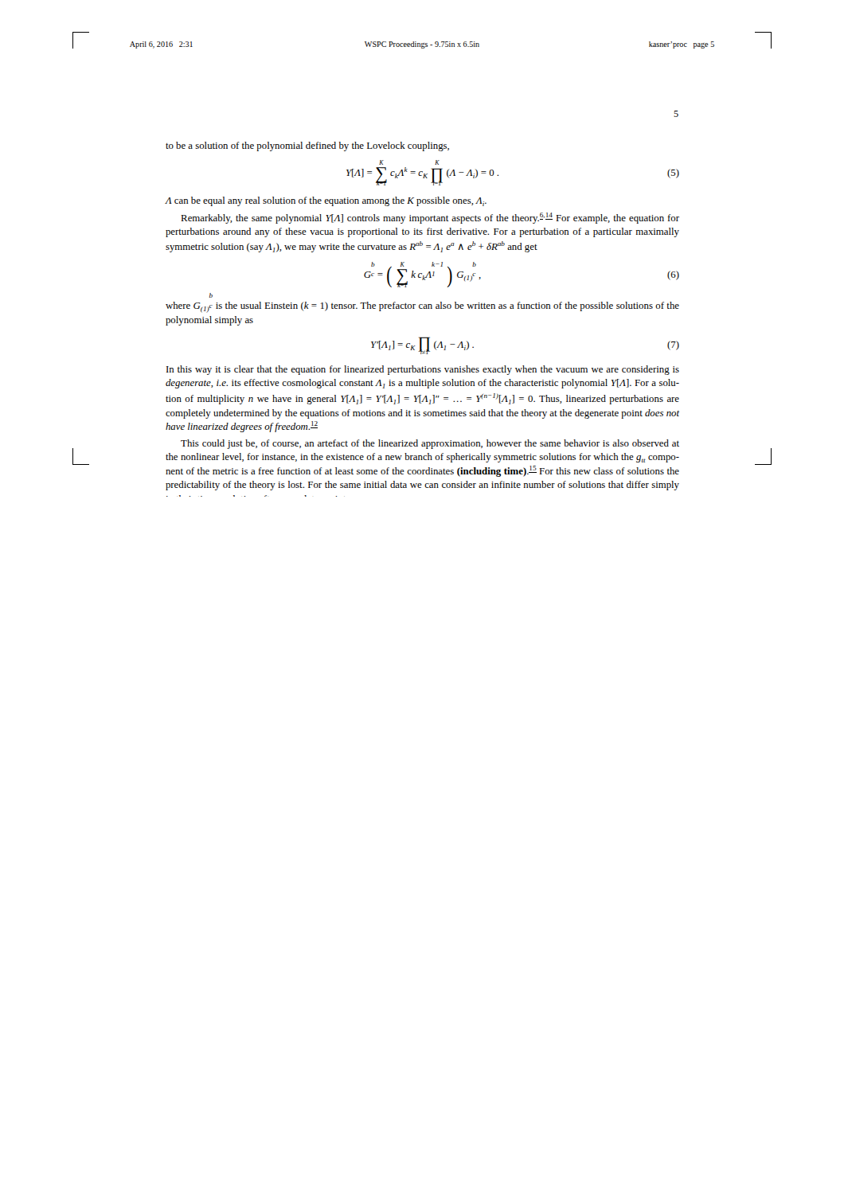April 6, 2016 2:31 WSPC Proceedings - 9.75in x 6.5in kasner’proc page 5
5
to be a solution of the polynomial defined by the Lovelock couplings,
Υ[Λ] = K∑k=1 ck Λk = cK K∏i=1 (Λ − Λi) = 0 . (5)
Λ can be equal any real solution of the equation among the K possible ones, Λi.
Remarkably, the same polynomial Υ[Λ] controls many important aspects of the theory.6,14 For example, the equation for perturbations around any of these vacua is proportional to its first derivative. For a perturbation of a particular maximally symmetric solution (say Λ1), we may write the curvature as Rab = Λ1 ea ∧ eb + δRab and get
Gbc = ( K∑k=1 k ck Λk−11 ) G(1) bc , (6)
where G(1) bc is the usual Einstein (k = 1) tensor. The prefactor can also be written as a function of the possible solutions of the polynomial simply as
Υ′[Λ1] = cK ∏i≠1 (Λ1 − Λi) . (7)
In this way it is clear that the equation for linearized perturbations vanishes exactly when the vacuum we are considering is degenerate, i.e. its effective cosmological constant Λ1 is a multiple solution of the characteristic polynomial Υ[Λ]. For a solution of multiplicity n we have in general Υ[Λ1] = Υ′[Λ1] = Υ[Λ1]″ = … = Υ(n−1)[Λ1] = 0. Thus, linearized perturbations are completely undetermined by the equations of motions and it is sometimes said that the theory at the degenerate point does not have linearized degrees of freedom.12
This could just be, of course, an artefact of the linearized approximation, however the same behavior is also observed at the nonlinear level, for instance, in the existence of a new branch of spherically symmetric solutions for which the gtt component of the metric is a free function of at least some of the coordinates (including time).15 For this new class of solutions the predictability of the theory is lost. For the same initial data we can consider an infinite number of solutions that differ simply in their time evolution after some later point.
Something similar happens in pure Lovelock for some of the classes of Kasner solutions just described, in particular those with one or more flat (pi = 0) directions. In fact, pure Lovelock without a cosmological constant term in the action is maximally degenerate in the sense outlined above. We have a single vacuum, in this case just Minkowski, with maximal multiplicity N. However we will consider our equations not for maximally symmetric spaces but Kasner-type vacua, and the pattern of degeneracy is a bit more involved in that case.
For solutions on types (b) or (c) in odd d = 2N + 1 or (b.1) or (c) in even d = 2N + 2 dimensions, all the components of the Riemann tensor with any of the indices along any of the flat directions will yield zero. Moreover, for type (b) metrics, the number of flat directions is precisely the same as the number of vielbeine in the